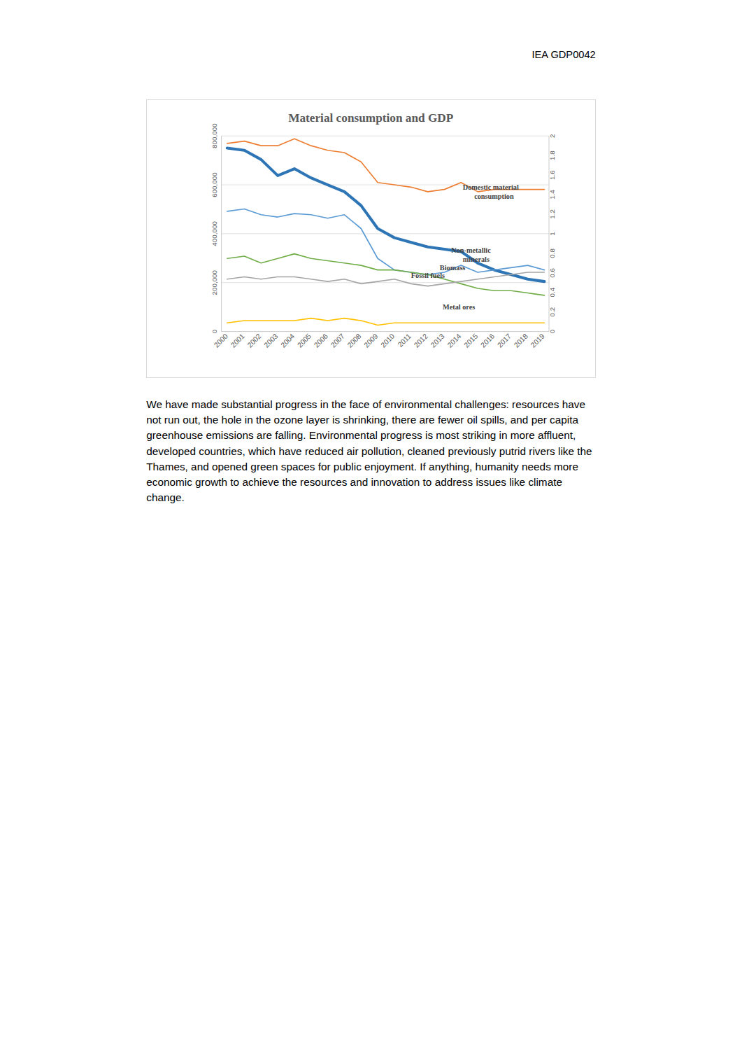IEA GDP0042
Material consumption and GDP Material consumption and GDP 800,000 600,000 400,000 200,000 0 2 1.8 1.6 1.4 1.2 1 0.8 0.6 0.4 0.2 0 2000 2001 2002 2003 2004 2005 2006 2007 2008 2009 2010 2011 2012 2013 2014 2015 2016 2017 2018 2019 Domestic material consumption Non-metallic minerals Biomass Fossil fuels Metal ores
We have made substantial progress in the face of environmental challenges: resources have not run out, the hole in the ozone layer is shrinking, there are fewer oil spills, and per capita greenhouse emissions are falling. Environmental progress is most striking in more affluent, developed countries, which have reduced air pollution, cleaned previously putrid rivers like the Thames, and opened green spaces for public enjoyment. If anything, humanity needs more economic growth to achieve the resources and innovation to address issues like climate change.